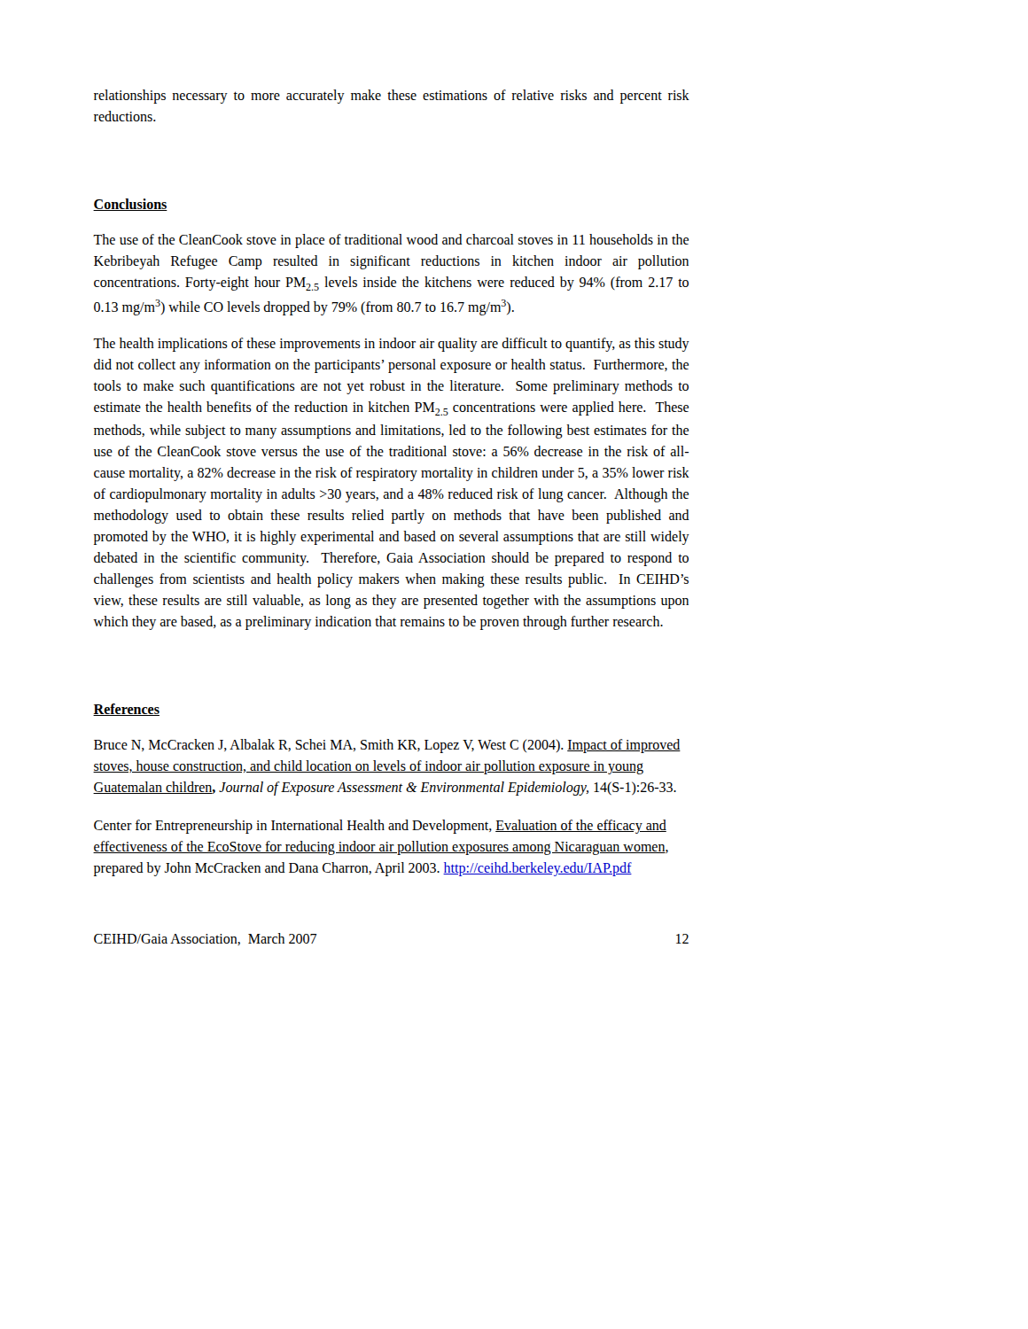relationships necessary to more accurately make these estimations of relative risks and percent risk reductions.
Conclusions
The use of the CleanCook stove in place of traditional wood and charcoal stoves in 11 households in the Kebribeyah Refugee Camp resulted in significant reductions in kitchen indoor air pollution concentrations. Forty-eight hour PM2.5 levels inside the kitchens were reduced by 94% (from 2.17 to 0.13 mg/m3) while CO levels dropped by 79% (from 80.7 to 16.7 mg/m3).
The health implications of these improvements in indoor air quality are difficult to quantify, as this study did not collect any information on the participants’ personal exposure or health status. Furthermore, the tools to make such quantifications are not yet robust in the literature. Some preliminary methods to estimate the health benefits of the reduction in kitchen PM2.5 concentrations were applied here. These methods, while subject to many assumptions and limitations, led to the following best estimates for the use of the CleanCook stove versus the use of the traditional stove: a 56% decrease in the risk of all-cause mortality, a 82% decrease in the risk of respiratory mortality in children under 5, a 35% lower risk of cardiopulmonary mortality in adults >30 years, and a 48% reduced risk of lung cancer. Although the methodology used to obtain these results relied partly on methods that have been published and promoted by the WHO, it is highly experimental and based on several assumptions that are still widely debated in the scientific community. Therefore, Gaia Association should be prepared to respond to challenges from scientists and health policy makers when making these results public. In CEIHD’s view, these results are still valuable, as long as they are presented together with the assumptions upon which they are based, as a preliminary indication that remains to be proven through further research.
References
Bruce N, McCracken J, Albalak R, Schei MA, Smith KR, Lopez V, West C (2004). Impact of improved stoves, house construction, and child location on levels of indoor air pollution exposure in young Guatemalan children, Journal of Exposure Assessment & Environmental Epidemiology, 14(S-1):26-33.
Center for Entrepreneurship in International Health and Development, Evaluation of the efficacy and effectiveness of the EcoStove for reducing indoor air pollution exposures among Nicaraguan women, prepared by John McCracken and Dana Charron, April 2003. http://ceihd.berkeley.edu/IAP.pdf
CEIHD/Gaia Association, March 2007 12